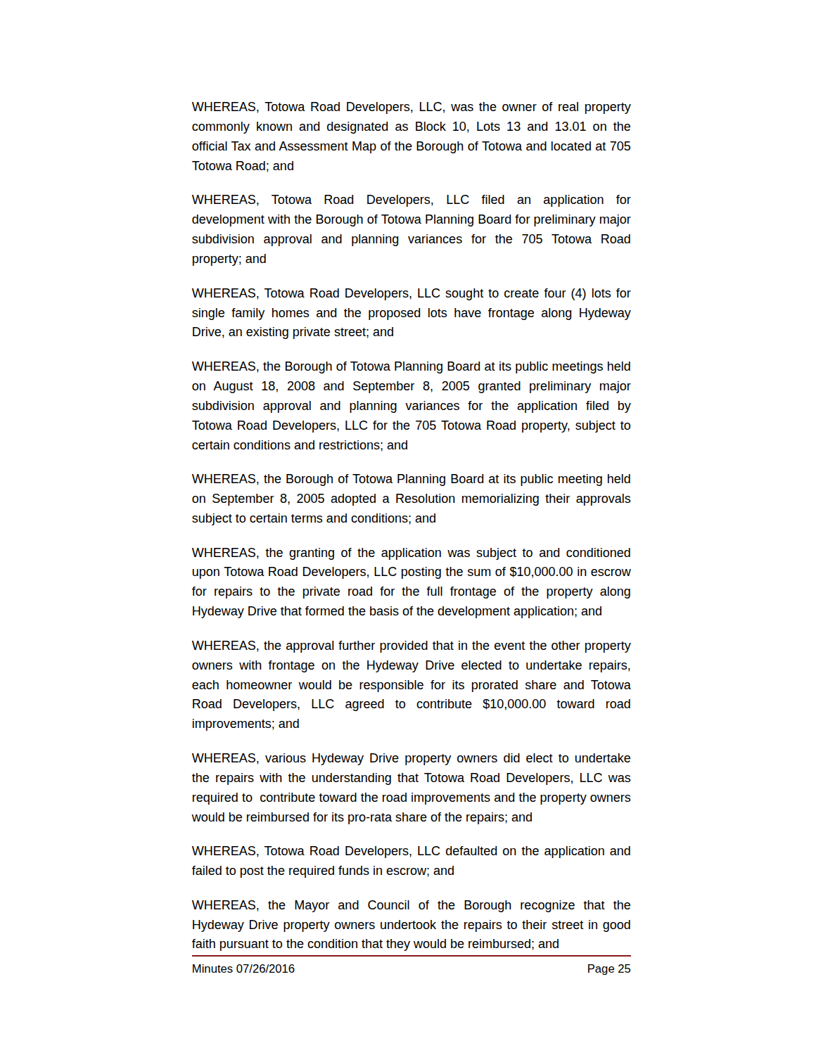WHEREAS, Totowa Road Developers, LLC, was the owner of real property commonly known and designated as Block 10, Lots 13 and 13.01 on the official Tax and Assessment Map of the Borough of Totowa and located at 705 Totowa Road; and
WHEREAS, Totowa Road Developers, LLC filed an application for development with the Borough of Totowa Planning Board for preliminary major subdivision approval and planning variances for the 705 Totowa Road property; and
WHEREAS, Totowa Road Developers, LLC sought to create four (4) lots for single family homes and the proposed lots have frontage along Hydeway Drive, an existing private street; and
WHEREAS, the Borough of Totowa Planning Board at its public meetings held on August 18, 2008 and September 8, 2005 granted preliminary major subdivision approval and planning variances for the application filed by Totowa Road Developers, LLC for the 705 Totowa Road property, subject to certain conditions and restrictions; and
WHEREAS, the Borough of Totowa Planning Board at its public meeting held on September 8, 2005 adopted a Resolution memorializing their approvals subject to certain terms and conditions; and
WHEREAS, the granting of the application was subject to and conditioned upon Totowa Road Developers, LLC posting the sum of $10,000.00 in escrow for repairs to the private road for the full frontage of the property along Hydeway Drive that formed the basis of the development application; and
WHEREAS, the approval further provided that in the event the other property owners with frontage on the Hydeway Drive elected to undertake repairs, each homeowner would be responsible for its prorated share and Totowa Road Developers, LLC agreed to contribute $10,000.00 toward road improvements; and
WHEREAS, various Hydeway Drive property owners did elect to undertake the repairs with the understanding that Totowa Road Developers, LLC was required to contribute toward the road improvements and the property owners would be reimbursed for its pro-rata share of the repairs; and
WHEREAS, Totowa Road Developers, LLC defaulted on the application and failed to post the required funds in escrow; and
WHEREAS, the Mayor and Council of the Borough recognize that the Hydeway Drive property owners undertook the repairs to their street in good faith pursuant to the condition that they would be reimbursed; and
Minutes 07/26/2016 Page 25